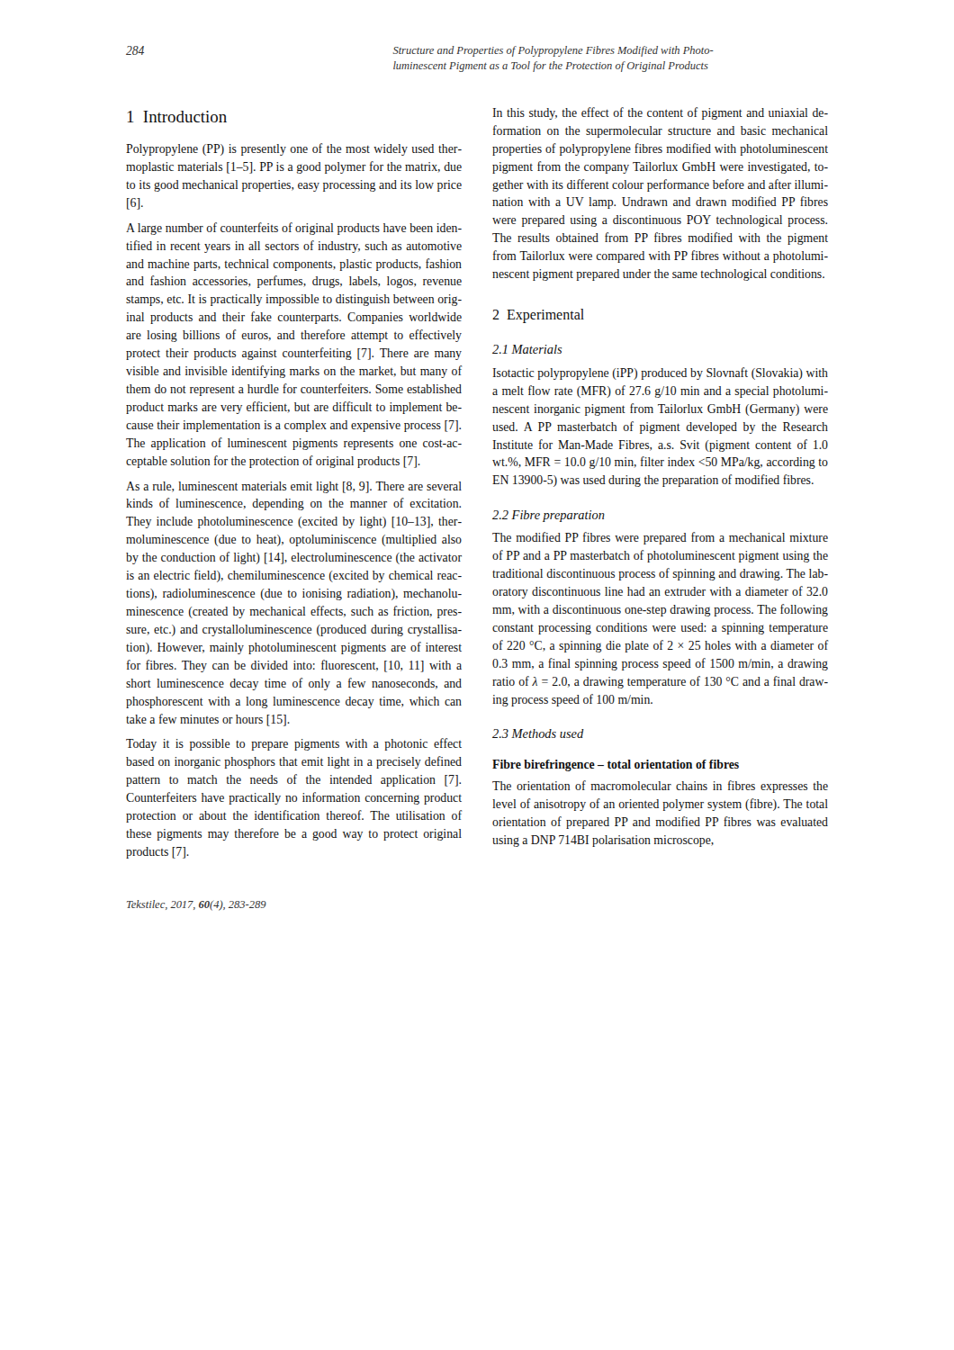284
Structure and Properties of Polypropylene Fibres Modified with Photo-
luminescent Pigment as a Tool for the Protection of Original Products
1 Introduction
Polypropylene (PP) is presently one of the most widely used thermoplastic materials [1–5]. PP is a good polymer for the matrix, due to its good mechanical properties, easy processing and its low price [6].
A large number of counterfeits of original products have been identified in recent years in all sectors of industry, such as automotive and machine parts, technical components, plastic products, fashion and fashion accessories, perfumes, drugs, labels, logos, revenue stamps, etc. It is practically impossible to distinguish between original products and their fake counterparts. Companies worldwide are losing billions of euros, and therefore attempt to effectively protect their products against counterfeiting [7]. There are many visible and invisible identifying marks on the market, but many of them do not represent a hurdle for counterfeiters. Some established product marks are very efficient, but are difficult to implement because their implementation is a complex and expensive process [7]. The application of luminescent pigments represents one cost-acceptable solution for the protection of original products [7].
As a rule, luminescent materials emit light [8, 9]. There are several kinds of luminescence, depending on the manner of excitation. They include photoluminescence (excited by light) [10–13], thermoluminescence (due to heat), optoluminiscence (multiplied also by the conduction of light) [14], electroluminescence (the activator is an electric field), chemiluminescence (excited by chemical reactions), radioluminescence (due to ionising radiation), mechanoluminescence (created by mechanical effects, such as friction, pressure, etc.) and crystalloluminescence (produced during crystallisation). However, mainly photoluminescent pigments are of interest for fibres. They can be divided into: fluorescent, [10, 11] with a short luminescence decay time of only a few nanoseconds, and phosphorescent with a long luminescence decay time, which can take a few minutes or hours [15].
Today it is possible to prepare pigments with a photonic effect based on inorganic phosphors that emit light in a precisely defined pattern to match the needs of the intended application [7]. Counterfeiters have practically no information concerning product protection or about the identification thereof. The utilisation of these pigments may therefore be a good way to protect original products [7].
In this study, the effect of the content of pigment and uniaxial deformation on the supermolecular structure and basic mechanical properties of polypropylene fibres modified with photoluminescent pigment from the company Tailorlux GmbH were investigated, together with its different colour performance before and after illumination with a UV lamp. Undrawn and drawn modified PP fibres were prepared using a discontinuous POY technological process. The results obtained from PP fibres modified with the pigment from Tailorlux were compared with PP fibres without a photoluminescent pigment prepared under the same technological conditions.
2 Experimental
2.1 Materials
Isotactic polypropylene (iPP) produced by Slovnaft (Slovakia) with a melt flow rate (MFR) of 27.6 g/10 min and a special photoluminescent inorganic pigment from Tailorlux GmbH (Germany) were used. A PP masterbatch of pigment developed by the Research Institute for Man-Made Fibres, a.s. Svit (pigment content of 1.0 wt.%, MFR = 10.0 g/10 min, filter index <50 MPa/kg, according to EN 13900-5) was used during the preparation of modified fibres.
2.2 Fibre preparation
The modified PP fibres were prepared from a mechanical mixture of PP and a PP masterbatch of photoluminescent pigment using the traditional discontinuous process of spinning and drawing. The laboratory discontinuous line had an extruder with a diameter of 32.0 mm, with a discontinuous one-step drawing process. The following constant processing conditions were used: a spinning temperature of 220 °C, a spinning die plate of 2 × 25 holes with a diameter of 0.3 mm, a final spinning process speed of 1500 m/min, a drawing ratio of λ = 2.0, a drawing temperature of 130 °C and a final drawing process speed of 100 m/min.
2.3 Methods used
Fibre birefringence – total orientation of fibres
The orientation of macromolecular chains in fibres expresses the level of anisotropy of an oriented polymer system (fibre). The total orientation of prepared PP and modified PP fibres was evaluated using a DNP 714BI polarisation microscope,
Tekstilec, 2017, 60(4), 283-289